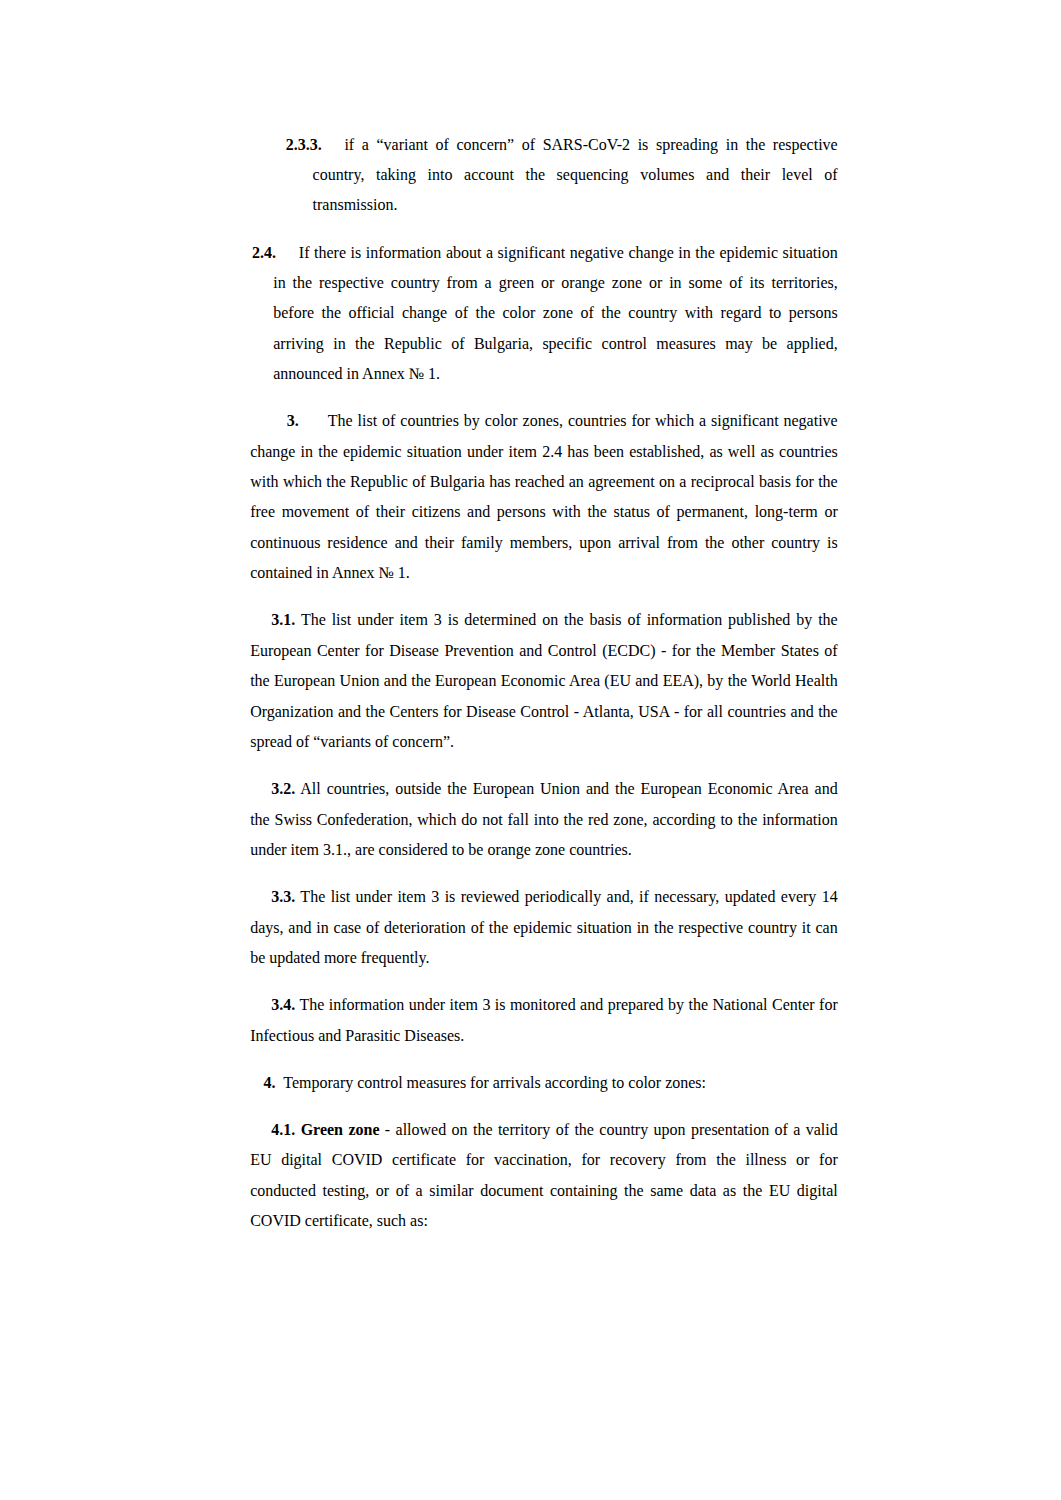2.3.3. if a “variant of concern” of SARS-CoV-2 is spreading in the respective country, taking into account the sequencing volumes and their level of transmission.
2.4. If there is information about a significant negative change in the epidemic situation in the respective country from a green or orange zone or in some of its territories, before the official change of the color zone of the country with regard to persons arriving in the Republic of Bulgaria, specific control measures may be applied, announced in Annex № 1.
3. The list of countries by color zones, countries for which a significant negative change in the epidemic situation under item 2.4 has been established, as well as countries with which the Republic of Bulgaria has reached an agreement on a reciprocal basis for the free movement of their citizens and persons with the status of permanent, long-term or continuous residence and their family members, upon arrival from the other country is contained in Annex № 1.
3.1. The list under item 3 is determined on the basis of information published by the European Center for Disease Prevention and Control (ECDC) - for the Member States of the European Union and the European Economic Area (EU and EEA), by the World Health Organization and the Centers for Disease Control - Atlanta, USA - for all countries and the spread of “variants of concern”.
3.2. All countries, outside the European Union and the European Economic Area and the Swiss Confederation, which do not fall into the red zone, according to the information under item 3.1., are considered to be orange zone countries.
3.3. The list under item 3 is reviewed periodically and, if necessary, updated every 14 days, and in case of deterioration of the epidemic situation in the respective country it can be updated more frequently.
3.4. The information under item 3 is monitored and prepared by the National Center for Infectious and Parasitic Diseases.
4. Temporary control measures for arrivals according to color zones:
4.1. Green zone - allowed on the territory of the country upon presentation of a valid EU digital COVID certificate for vaccination, for recovery from the illness or for conducted testing, or of a similar document containing the same data as the EU digital COVID certificate, such as: